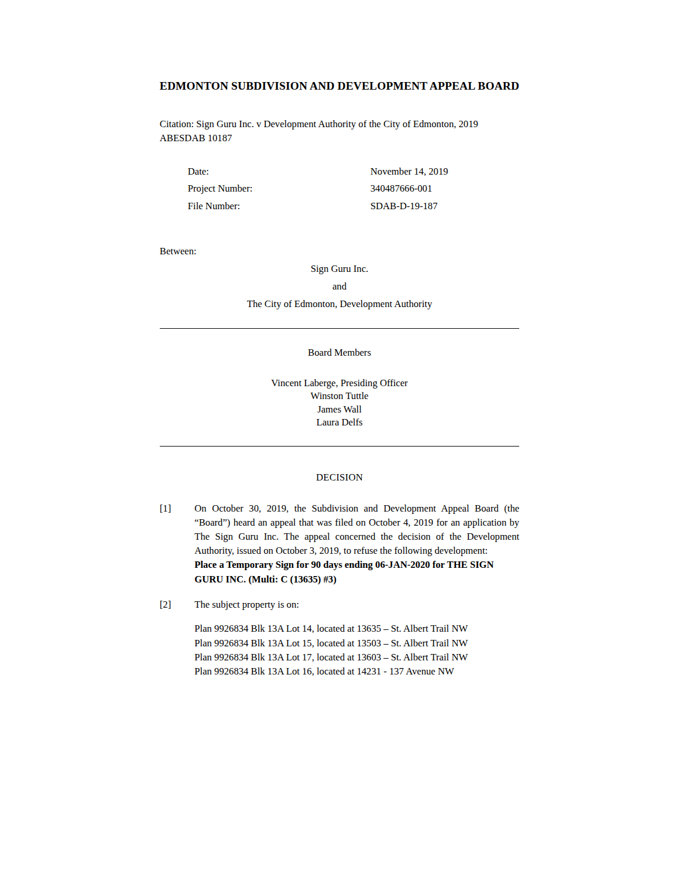EDMONTON SUBDIVISION AND DEVELOPMENT APPEAL BOARD
Citation: Sign Guru Inc. v Development Authority of the City of Edmonton, 2019 ABESDAB 10187
| Date: | November 14, 2019 |
| Project Number: | 340487666-001 |
| File Number: | SDAB-D-19-187 |
Between:
Sign Guru Inc.
and
The City of Edmonton, Development Authority
Board Members
Vincent Laberge, Presiding Officer
Winston Tuttle
James Wall
Laura Delfs
DECISION
[1]
On October 30, 2019, the Subdivision and Development Appeal Board (the “Board”) heard an appeal that was filed on October 4, 2019 for an application by The Sign Guru Inc. The appeal concerned the decision of the Development Authority, issued on October 3, 2019, to refuse the following development:
Place a Temporary Sign for 90 days ending 06-JAN-2020 for THE SIGN GURU INC. (Multi: C (13635) #3)
[2]
The subject property is on:
Plan 9926834 Blk 13A Lot 14, located at 13635 – St. Albert Trail NW
Plan 9926834 Blk 13A Lot 15, located at 13503 – St. Albert Trail NW
Plan 9926834 Blk 13A Lot 17, located at 13603 – St. Albert Trail NW
Plan 9926834 Blk 13A Lot 16, located at 14231 - 137 Avenue NW